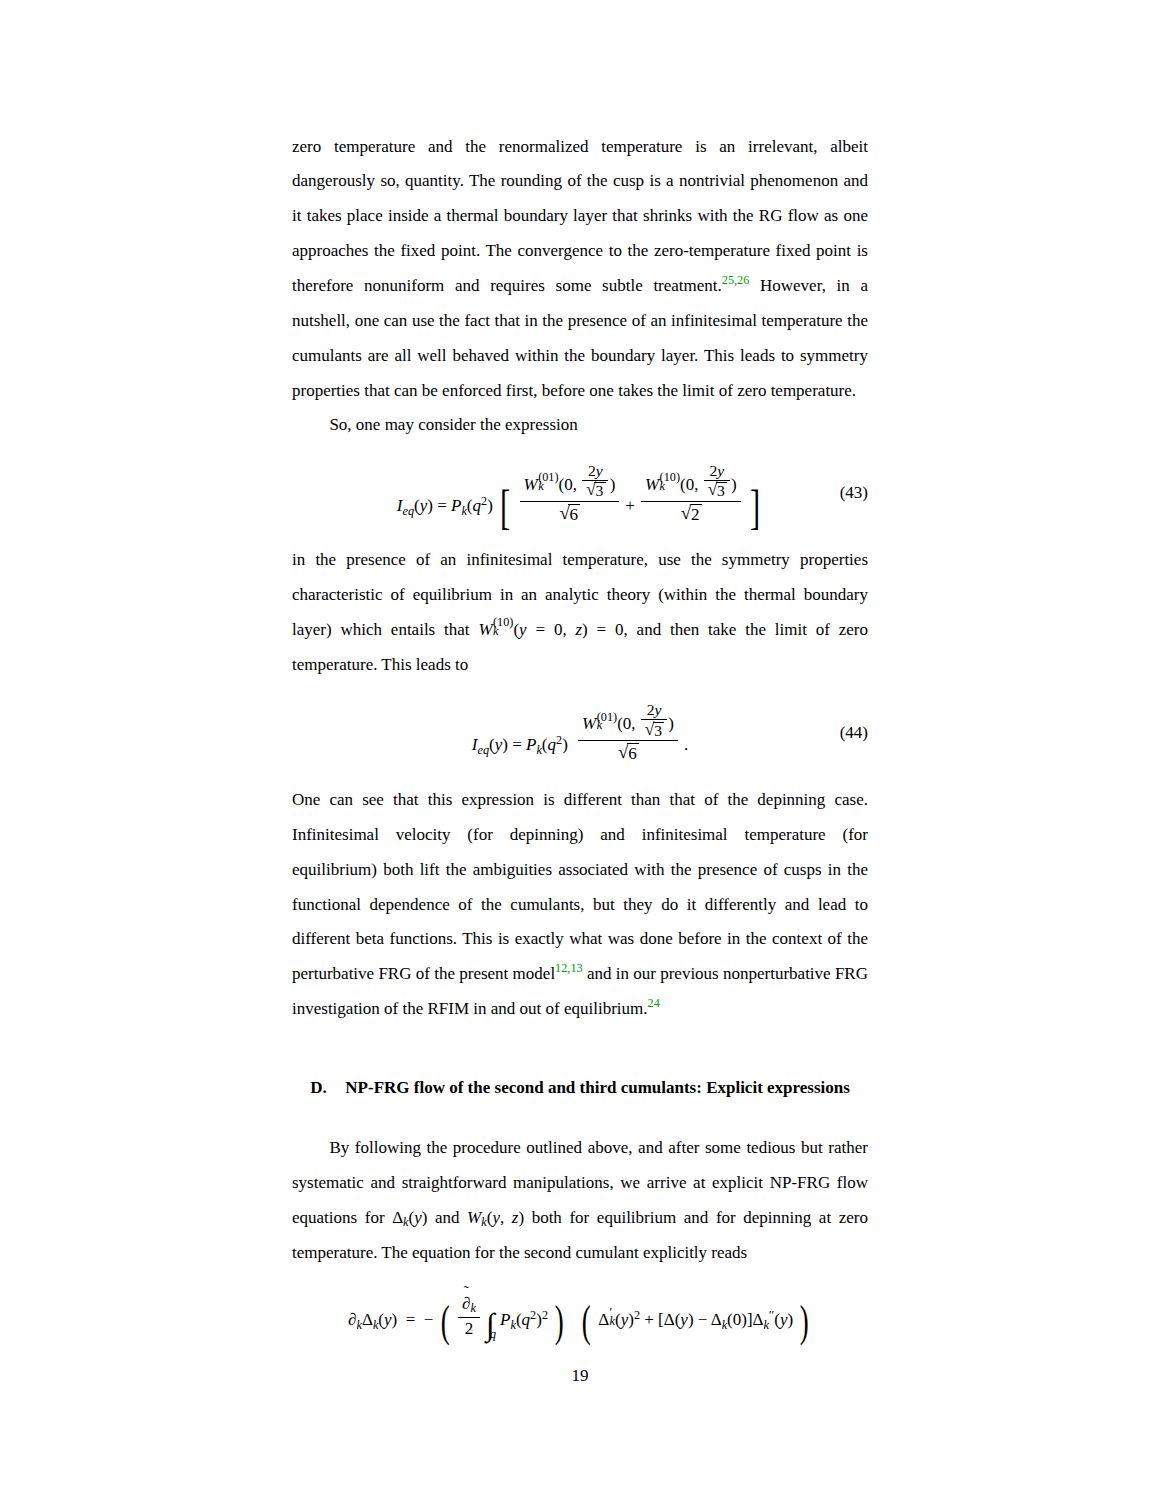zero temperature and the renormalized temperature is an irrelevant, albeit dangerously so, quantity. The rounding of the cusp is a nontrivial phenomenon and it takes place inside a thermal boundary layer that shrinks with the RG flow as one approaches the fixed point. The convergence to the zero-temperature fixed point is therefore nonuniform and requires some subtle treatment.25,26 However, in a nutshell, one can use the fact that in the presence of an infinitesimal temperature the cumulants are all well behaved within the boundary layer. This leads to symmetry properties that can be enforced first, before one takes the limit of zero temperature.
So, one may consider the expression
Ieq(y) = Pk(q 2) [ W(01) k(0, 2y 3) 6 + W(10) k(0, 2y 3) 2 ]
(43)
in the presence of an infinitesimal temperature, use the symmetry properties characteristic of equilibrium in an analytic theory (within the thermal boundary layer) which entails that W(10) k(y = 0, z) = 0, and then take the limit of zero temperature. This leads to
Ieq(y) = Pk(q 2) W(01) k(0, 2y 3) 6 .
(44)
One can see that this expression is different than that of the depinning case. Infinitesimal velocity (for depinning) and infinitesimal temperature (for equilibrium) both lift the ambiguities associated with the presence of cusps in the functional dependence of the cumulants, but they do it differently and lead to different beta functions. This is exactly what was done before in the context of the perturbative FRG of the present model12,13 and in our previous nonperturbative FRG investigation of the RFIM in and out of equilibrium.24
D. NP-FRG flow of the second and third cumulants: Explicit expressions
By following the procedure outlined above, and after some tedious but rather systematic and straightforward manipulations, we arrive at explicit NP-FRG flow equations for Δk(y) and Wk(y, z) both for equilibrium and for depinning at zero temperature. The equation for the second cumulant explicitly reads
∂k Δk(y) = − ( ˜∂k 2 ∫q Pk(q 2)2 ) ( Δ′k(y)2 + [Δ(y) − Δk(0)]Δk′′(y) )
19